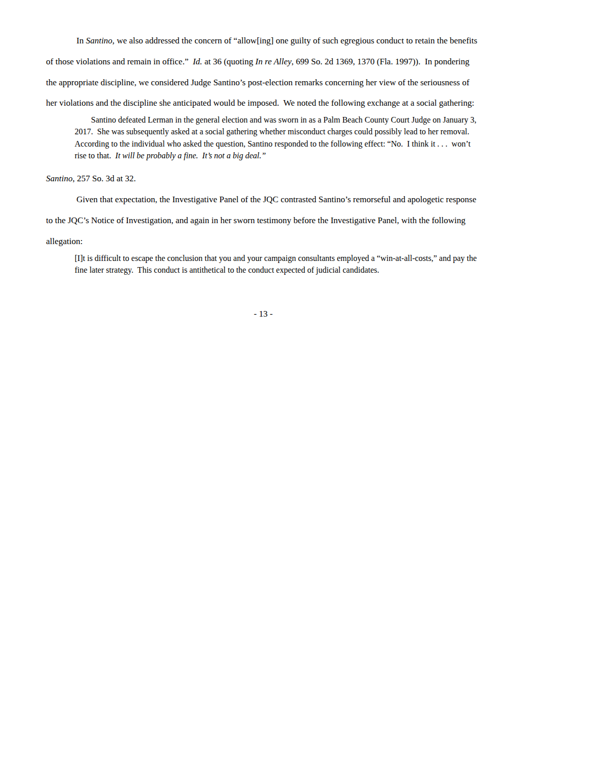In Santino, we also addressed the concern of “allow[ing] one guilty of such egregious conduct to retain the benefits of those violations and remain in office.” Id. at 36 (quoting In re Alley, 699 So. 2d 1369, 1370 (Fla. 1997)). In pondering the appropriate discipline, we considered Judge Santino’s post-election remarks concerning her view of the seriousness of her violations and the discipline she anticipated would be imposed. We noted the following exchange at a social gathering:
Santino defeated Lerman in the general election and was sworn in as a Palm Beach County Court Judge on January 3, 2017. She was subsequently asked at a social gathering whether misconduct charges could possibly lead to her removal. According to the individual who asked the question, Santino responded to the following effect: “No. I think it . . . won’t rise to that. It will be probably a fine. It’s not a big deal.”
Santino, 257 So. 3d at 32.
Given that expectation, the Investigative Panel of the JQC contrasted Santino’s remorseful and apologetic response to the JQC’s Notice of Investigation, and again in her sworn testimony before the Investigative Panel, with the following allegation:
[I]t is difficult to escape the conclusion that you and your campaign consultants employed a “win-at-all-costs,” and pay the fine later strategy. This conduct is antithetical to the conduct expected of judicial candidates.
- 13 -